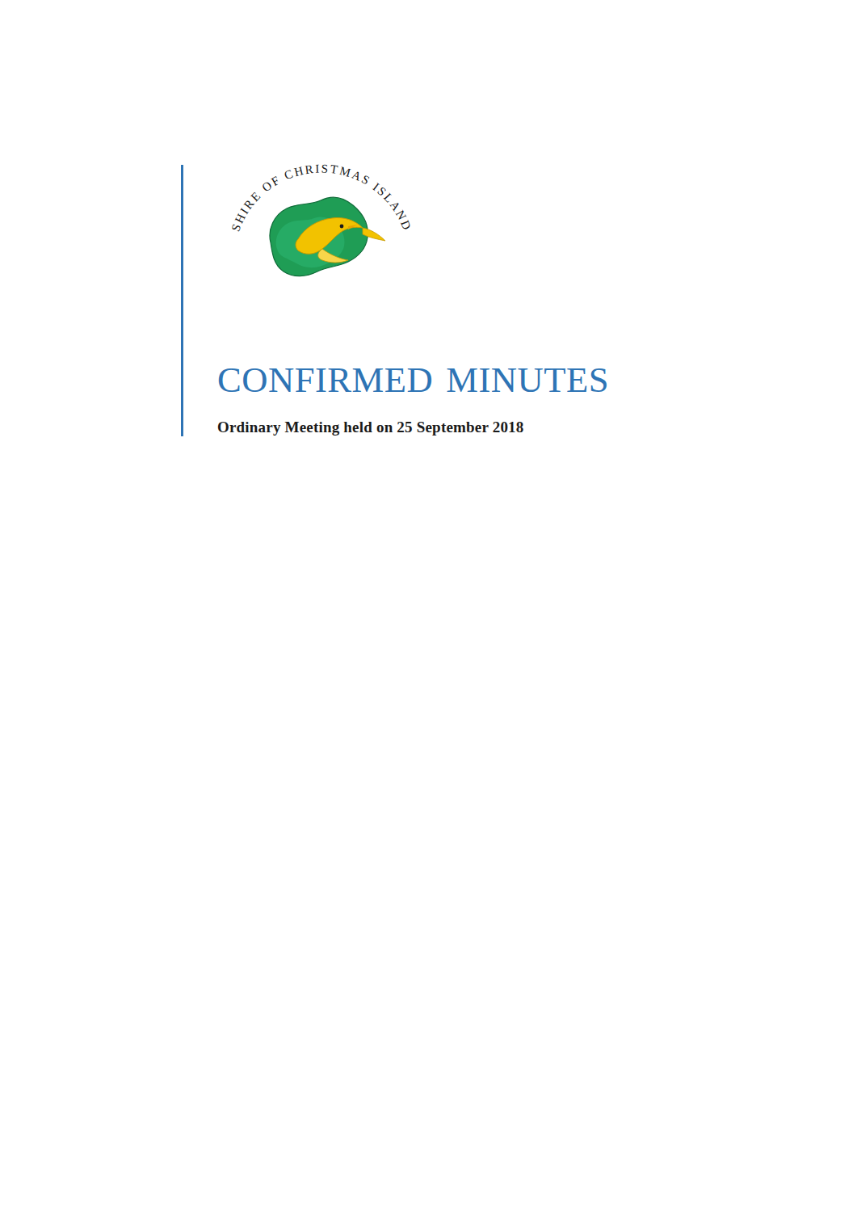SHIRE OF CHRISTMAS ISLAND
Confirmed Minutes
Ordinary Meeting held on 25 September 2018